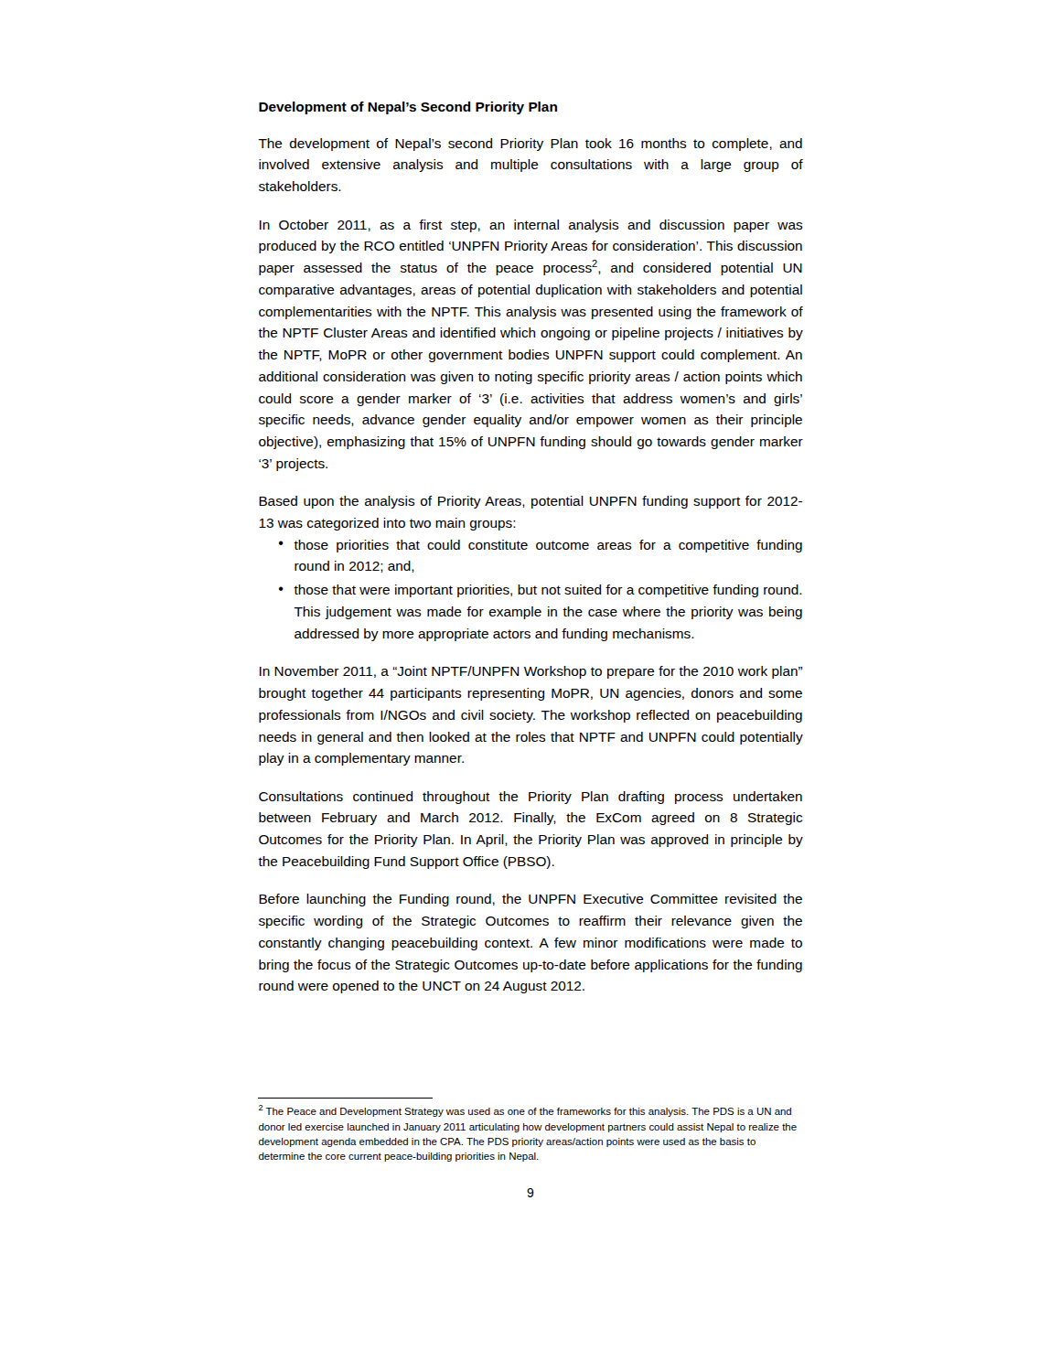Development of Nepal’s Second Priority Plan
The development of Nepal’s second Priority Plan took 16 months to complete, and involved extensive analysis and multiple consultations with a large group of stakeholders.
In October 2011, as a first step, an internal analysis and discussion paper was produced by the RCO entitled ‘UNPFN Priority Areas for consideration’. This discussion paper assessed the status of the peace process2, and considered potential UN comparative advantages, areas of potential duplication with stakeholders and potential complementarities with the NPTF. This analysis was presented using the framework of the NPTF Cluster Areas and identified which ongoing or pipeline projects / initiatives by the NPTF, MoPR or other government bodies UNPFN support could complement. An additional consideration was given to noting specific priority areas / action points which could score a gender marker of ‘3’ (i.e. activities that address women’s and girls’ specific needs, advance gender equality and/or empower women as their principle objective), emphasizing that 15% of UNPFN funding should go towards gender marker ‘3’ projects.
Based upon the analysis of Priority Areas, potential UNPFN funding support for 2012-13 was categorized into two main groups:
those priorities that could constitute outcome areas for a competitive funding round in 2012; and,
those that were important priorities, but not suited for a competitive funding round. This judgement was made for example in the case where the priority was being addressed by more appropriate actors and funding mechanisms.
In November 2011, a “Joint NPTF/UNPFN Workshop to prepare for the 2010 work plan” brought together 44 participants representing MoPR, UN agencies, donors and some professionals from I/NGOs and civil society. The workshop reflected on peacebuilding needs in general and then looked at the roles that NPTF and UNPFN could potentially play in a complementary manner.
Consultations continued throughout the Priority Plan drafting process undertaken between February and March 2012. Finally, the ExCom agreed on 8 Strategic Outcomes for the Priority Plan. In April, the Priority Plan was approved in principle by the Peacebuilding Fund Support Office (PBSO).
Before launching the Funding round, the UNPFN Executive Committee revisited the specific wording of the Strategic Outcomes to reaffirm their relevance given the constantly changing peacebuilding context. A few minor modifications were made to bring the focus of the Strategic Outcomes up-to-date before applications for the funding round were opened to the UNCT on 24 August 2012.
2 The Peace and Development Strategy was used as one of the frameworks for this analysis. The PDS is a UN and donor led exercise launched in January 2011 articulating how development partners could assist Nepal to realize the development agenda embedded in the CPA. The PDS priority areas/action points were used as the basis to determine the core current peace-building priorities in Nepal.
9